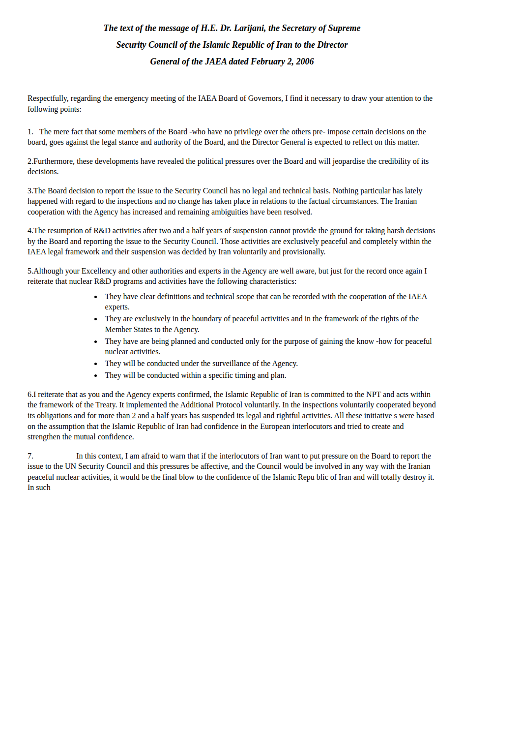The text of the message of H.E. Dr. Larijani, the Secretary of Supreme Security Council of the Islamic Republic of Iran to the Director General of the JAEA dated February 2, 2006
Respectfully, regarding the emergency meeting of the IAEA Board of Governors, I find it necessary to draw your attention to the following points:
1. The mere fact that some members of the Board -who have no privilege over the others pre- impose certain decisions on the board, goes against the legal stance and authority of the Board, and the Director General is expected to reflect on this matter.
2. Furthermore, these developments have revealed the political pressures over the Board and will jeopardise the credibility of its decisions.
3. The Board decision to report the issue to the Security Council has no legal and technical basis. Nothing particular has lately happened with regard to the inspections and no change has taken place in relations to the factual circumstances. The Iranian cooperation with the Agency has increased and remaining ambiguities have been resolved.
4. The resumption of R&D activities after two and a half years of suspension cannot provide the ground for taking harsh decisions by the Board and reporting the issue to the Security Council. Those activities are exclusively peaceful and completely within the IAEA legal framework and their suspension was decided by Iran voluntarily and provisionally.
5. Although your Excellency and other authorities and experts in the Agency are well aware, but just for the record once again I reiterate that nuclear R&D programs and activities have the following characteristics:
They have clear definitions and technical scope that can be recorded with the cooperation of the IAEA experts.
They are exclusively in the boundary of peaceful activities and in the framework of the rights of the Member States to the Agency.
They have are being planned and conducted only for the purpose of gaining the know -how for peaceful nuclear activities.
They will be conducted under the surveillance of the Agency.
They will be conducted within a specific timing and plan.
6. I reiterate that as you and the Agency experts confirmed, the Islamic Republic of Iran is committed to the NPT and acts within the framework of the Treaty. It implemented the Additional Protocol voluntarily. In the inspections voluntarily cooperated beyond its obligations and for more than 2 and a half years has suspended its legal and rightful activities. All these initiative s were based on the assumption that the Islamic Republic of Iran had confidence in the European interlocutors and tried to create and strengthen the mutual confidence.
7. In this context, I am afraid to warn that if the interlocutors of Iran want to put pressure on the Board to report the issue to the UN Security Council and this pressures be affective, and the Council would be involved in any way with the Iranian peaceful nuclear activities, it would be the final blow to the confidence of the Islamic Repu blic of Iran and will totally destroy it. In such